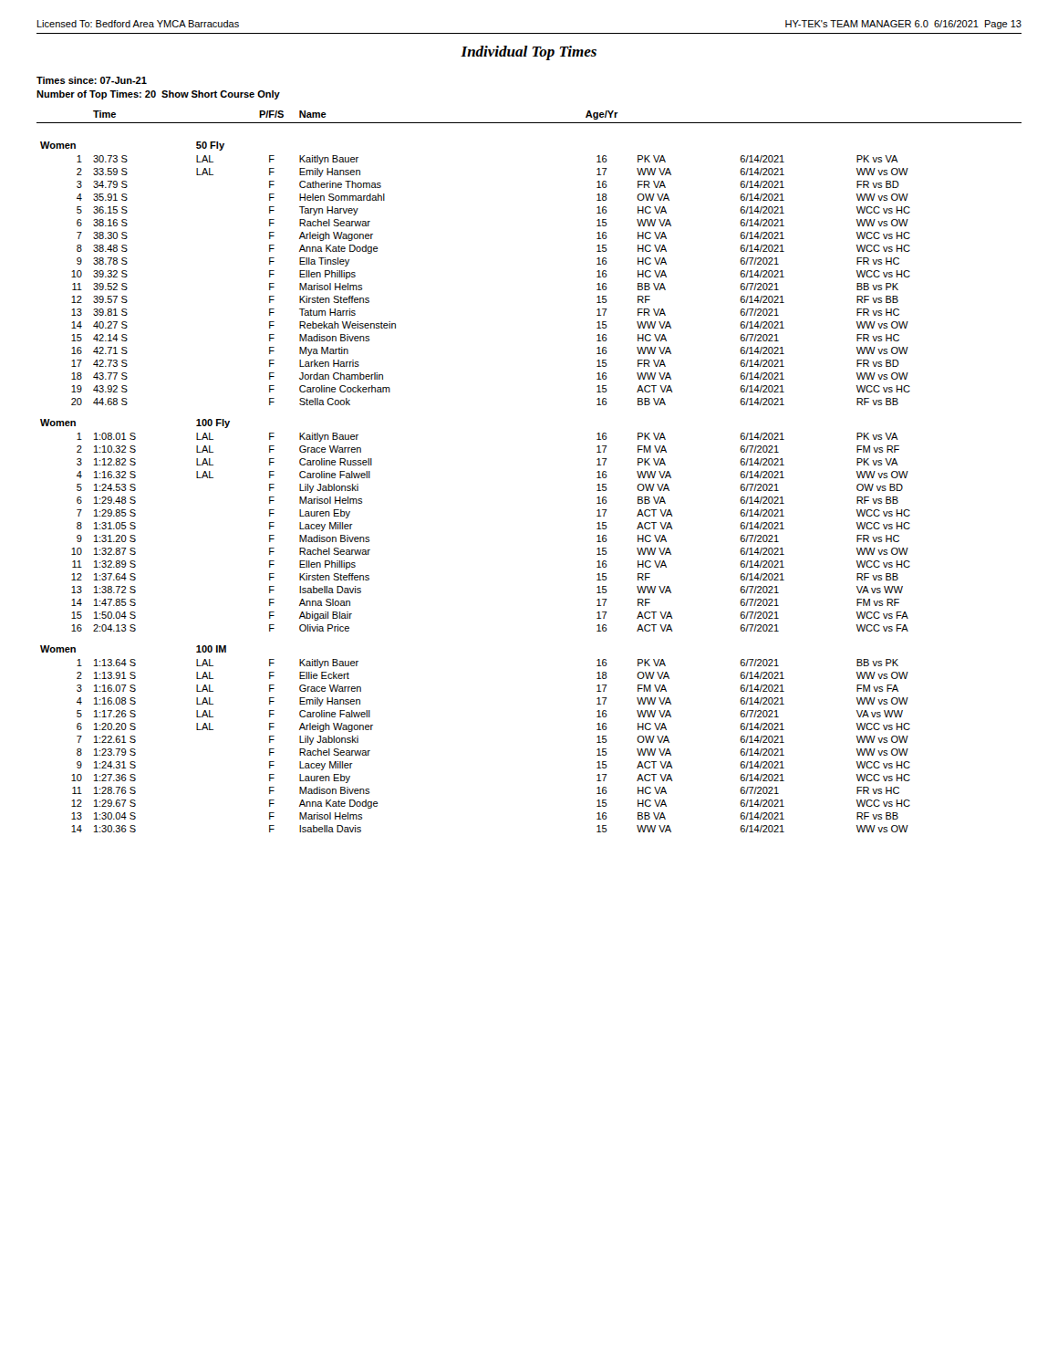Licensed To: Bedford Area YMCA Barracudas
HY-TEK's TEAM MANAGER 6.0 6/16/2021 Page 13
Individual Top Times
Times since: 07-Jun-21
Number of Top Times: 20 Show Short Course Only
| | Time | | P/F/S | Name | Age/Yr | | | |
| --- | --- | --- | --- | --- | --- | --- | --- | --- |
| Women | 50 Fly |
| 1 | 30.73 S | LAL | F | Kaitlyn Bauer | 16 | PK VA | 6/14/2021 | PK vs VA |
| 2 | 33.59 S | LAL | F | Emily Hansen | 17 | WW VA | 6/14/2021 | WW vs OW |
| 3 | 34.79 S | | F | Catherine Thomas | 16 | FR VA | 6/14/2021 | FR vs BD |
| 4 | 35.91 S | | F | Helen Sommardahl | 18 | OW VA | 6/14/2021 | WW vs OW |
| 5 | 36.15 S | | F | Taryn Harvey | 16 | HC VA | 6/14/2021 | WCC vs HC |
| 6 | 38.16 S | | F | Rachel Searwar | 15 | WW VA | 6/14/2021 | WW vs OW |
| 7 | 38.30 S | | F | Arleigh Wagoner | 16 | HC VA | 6/14/2021 | WCC vs HC |
| 8 | 38.48 S | | F | Anna Kate Dodge | 15 | HC VA | 6/14/2021 | WCC vs HC |
| 9 | 38.78 S | | F | Ella Tinsley | 16 | HC VA | 6/7/2021 | FR vs HC |
| 10 | 39.32 S | | F | Ellen Phillips | 16 | HC VA | 6/14/2021 | WCC vs HC |
| 11 | 39.52 S | | F | Marisol Helms | 16 | BB VA | 6/7/2021 | BB vs PK |
| 12 | 39.57 S | | F | Kirsten Steffens | 15 | RF | 6/14/2021 | RF vs BB |
| 13 | 39.81 S | | F | Tatum Harris | 17 | FR VA | 6/7/2021 | FR vs HC |
| 14 | 40.27 S | | F | Rebekah Weisenstein | 15 | WW VA | 6/14/2021 | WW vs OW |
| 15 | 42.14 S | | F | Madison Bivens | 16 | HC VA | 6/7/2021 | FR vs HC |
| 16 | 42.71 S | | F | Mya Martin | 16 | WW VA | 6/14/2021 | WW vs OW |
| 17 | 42.73 S | | F | Larken Harris | 15 | FR VA | 6/14/2021 | FR vs BD |
| 18 | 43.77 S | | F | Jordan Chamberlin | 16 | WW VA | 6/14/2021 | WW vs OW |
| 19 | 43.92 S | | F | Caroline Cockerham | 15 | ACT VA | 6/14/2021 | WCC vs HC |
| 20 | 44.68 S | | F | Stella Cook | 16 | BB VA | 6/14/2021 | RF vs BB |
| Women | 100 Fly |
| 1 | 1:08.01 S | LAL | F | Kaitlyn Bauer | 16 | PK VA | 6/14/2021 | PK vs VA |
| 2 | 1:10.32 S | LAL | F | Grace Warren | 17 | FM VA | 6/7/2021 | FM vs RF |
| 3 | 1:12.82 S | LAL | F | Caroline Russell | 17 | PK VA | 6/14/2021 | PK vs VA |
| 4 | 1:16.32 S | LAL | F | Caroline Falwell | 16 | WW VA | 6/14/2021 | WW vs OW |
| 5 | 1:24.53 S | | F | Lily Jablonski | 15 | OW VA | 6/7/2021 | OW vs BD |
| 6 | 1:29.48 S | | F | Marisol Helms | 16 | BB VA | 6/14/2021 | RF vs BB |
| 7 | 1:29.85 S | | F | Lauren Eby | 17 | ACT VA | 6/14/2021 | WCC vs HC |
| 8 | 1:31.05 S | | F | Lacey Miller | 15 | ACT VA | 6/14/2021 | WCC vs HC |
| 9 | 1:31.20 S | | F | Madison Bivens | 16 | HC VA | 6/7/2021 | FR vs HC |
| 10 | 1:32.87 S | | F | Rachel Searwar | 15 | WW VA | 6/14/2021 | WW vs OW |
| 11 | 1:32.89 S | | F | Ellen Phillips | 16 | HC VA | 6/14/2021 | WCC vs HC |
| 12 | 1:37.64 S | | F | Kirsten Steffens | 15 | RF | 6/14/2021 | RF vs BB |
| 13 | 1:38.72 S | | F | Isabella Davis | 15 | WW VA | 6/7/2021 | VA vs WW |
| 14 | 1:47.85 S | | F | Anna Sloan | 17 | RF | 6/7/2021 | FM vs RF |
| 15 | 1:50.04 S | | F | Abigail Blair | 17 | ACT VA | 6/7/2021 | WCC vs FA |
| 16 | 2:04.13 S | | F | Olivia Price | 16 | ACT VA | 6/7/2021 | WCC vs FA |
| Women | 100 IM |
| 1 | 1:13.64 S | LAL | F | Kaitlyn Bauer | 16 | PK VA | 6/7/2021 | BB vs PK |
| 2 | 1:13.91 S | LAL | F | Ellie Eckert | 18 | OW VA | 6/14/2021 | WW vs OW |
| 3 | 1:16.07 S | LAL | F | Grace Warren | 17 | FM VA | 6/14/2021 | FM vs FA |
| 4 | 1:16.08 S | LAL | F | Emily Hansen | 17 | WW VA | 6/14/2021 | WW vs OW |
| 5 | 1:17.26 S | LAL | F | Caroline Falwell | 16 | WW VA | 6/7/2021 | VA vs WW |
| 6 | 1:20.20 S | LAL | F | Arleigh Wagoner | 16 | HC VA | 6/14/2021 | WCC vs HC |
| 7 | 1:22.61 S | | F | Lily Jablonski | 15 | OW VA | 6/14/2021 | WW vs OW |
| 8 | 1:23.79 S | | F | Rachel Searwar | 15 | WW VA | 6/14/2021 | WW vs OW |
| 9 | 1:24.31 S | | F | Lacey Miller | 15 | ACT VA | 6/14/2021 | WCC vs HC |
| 10 | 1:27.36 S | | F | Lauren Eby | 17 | ACT VA | 6/14/2021 | WCC vs HC |
| 11 | 1:28.76 S | | F | Madison Bivens | 16 | HC VA | 6/7/2021 | FR vs HC |
| 12 | 1:29.67 S | | F | Anna Kate Dodge | 15 | HC VA | 6/14/2021 | WCC vs HC |
| 13 | 1:30.04 S | | F | Marisol Helms | 16 | BB VA | 6/14/2021 | RF vs BB |
| 14 | 1:30.36 S | | F | Isabella Davis | 15 | WW VA | 6/14/2021 | WW vs OW |